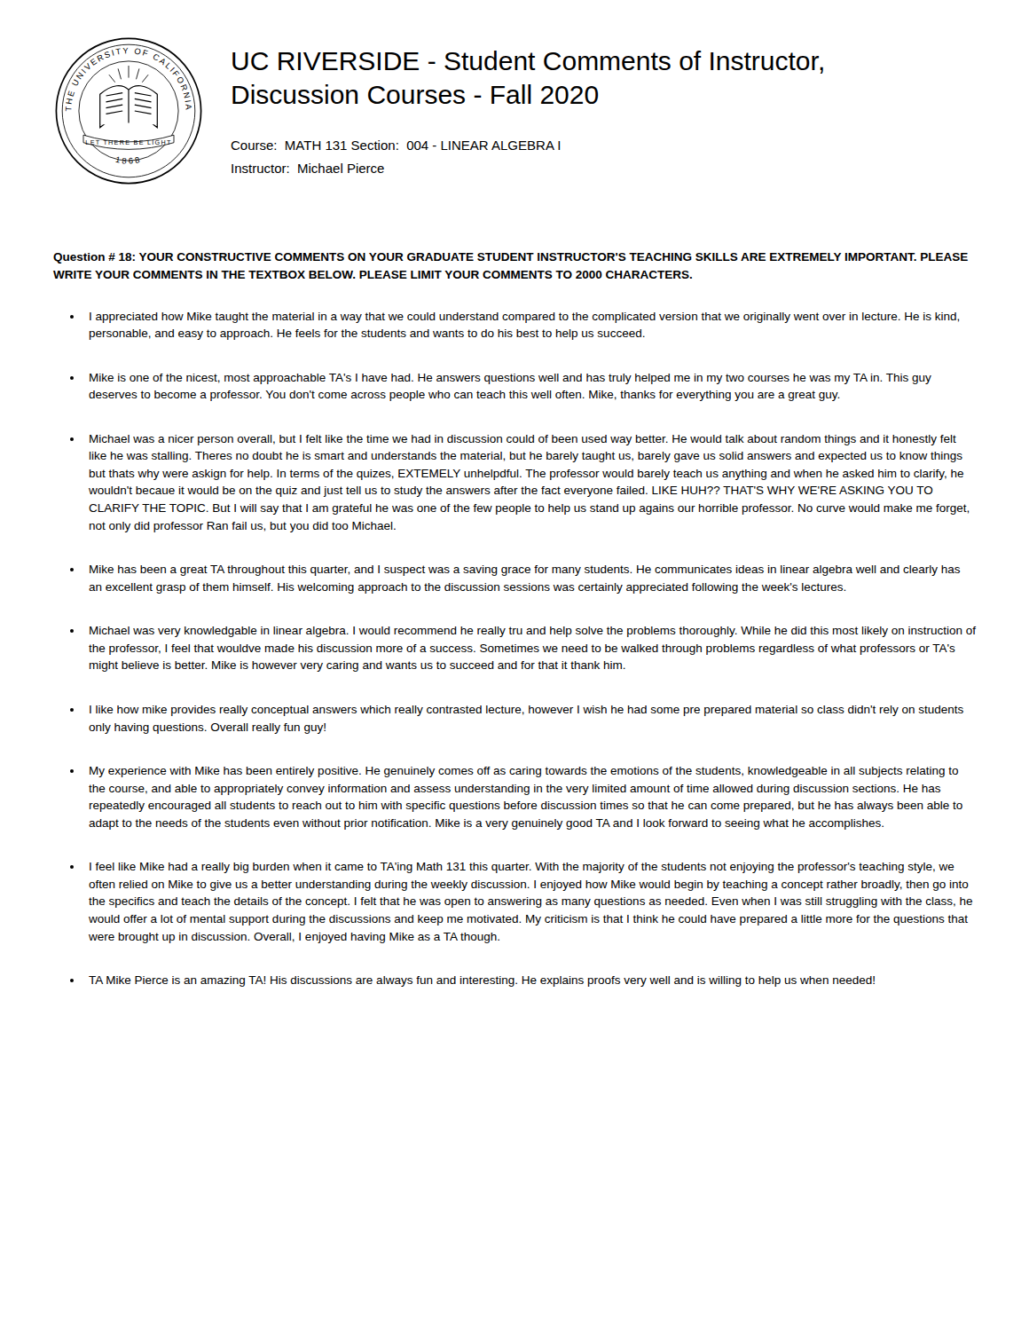THE UNIVERSITY OF CALIFORNIA 1868 LET THERE BE LIGHT
UC RIVERSIDE - Student Comments of Instructor,
Discussion Courses - Fall 2020
Course: MATH 131 Section: 004 - LINEAR ALGEBRA I
Instructor: Michael Pierce
Question # 18: YOUR CONSTRUCTIVE COMMENTS ON YOUR GRADUATE STUDENT INSTRUCTOR'S TEACHING SKILLS ARE EXTREMELY IMPORTANT. PLEASE WRITE YOUR COMMENTS IN THE TEXTBOX BELOW. PLEASE LIMIT YOUR COMMENTS TO 2000 CHARACTERS.
I appreciated how Mike taught the material in a way that we could understand compared to the complicated version that we originally went over in lecture. He is kind, personable, and easy to approach. He feels for the students and wants to do his best to help us succeed.
Mike is one of the nicest, most approachable TA's I have had. He answers questions well and has truly helped me in my two courses he was my TA in. This guy deserves to become a professor. You don't come across people who can teach this well often. Mike, thanks for everything you are a great guy.
Michael was a nicer person overall, but I felt like the time we had in discussion could of been used way better. He would talk about random things and it honestly felt like he was stalling. Theres no doubt he is smart and understands the material, but he barely taught us, barely gave us solid answers and expected us to know things but thats why were askign for help. In terms of the quizes, EXTEMELY unhelpdful. The professor would barely teach us anything and when he asked him to clarify, he wouldn't becaue it would be on the quiz and just tell us to study the answers after the fact everyone failed. LIKE HUH?? THAT'S WHY WE'RE ASKING YOU TO CLARIFY THE TOPIC. But I will say that I am grateful he was one of the few people to help us stand up agains our horrible professor. No curve would make me forget, not only did professor Ran fail us, but you did too Michael.
Mike has been a great TA throughout this quarter, and I suspect was a saving grace for many students. He communicates ideas in linear algebra well and clearly has an excellent grasp of them himself. His welcoming approach to the discussion sessions was certainly appreciated following the week's lectures.
Michael was very knowledgable in linear algebra. I would recommend he really tru and help solve the problems thoroughly. While he did this most likely on instruction of the professor, I feel that wouldve made his discussion more of a success. Sometimes we need to be walked through problems regardless of what professors or TA's might believe is better. Mike is however very caring and wants us to succeed and for that it thank him.
I like how mike provides really conceptual answers which really contrasted lecture, however I wish he had some pre prepared material so class didn't rely on students only having questions. Overall really fun guy!
My experience with Mike has been entirely positive. He genuinely comes off as caring towards the emotions of the students, knowledgeable in all subjects relating to the course, and able to appropriately convey information and assess understanding in the very limited amount of time allowed during discussion sections. He has repeatedly encouraged all students to reach out to him with specific questions before discussion times so that he can come prepared, but he has always been able to adapt to the needs of the students even without prior notification. Mike is a very genuinely good TA and I look forward to seeing what he accomplishes.
I feel like Mike had a really big burden when it came to TA'ing Math 131 this quarter. With the majority of the students not enjoying the professor's teaching style, we often relied on Mike to give us a better understanding during the weekly discussion. I enjoyed how Mike would begin by teaching a concept rather broadly, then go into the specifics and teach the details of the concept. I felt that he was open to answering as many questions as needed. Even when I was still struggling with the class, he would offer a lot of mental support during the discussions and keep me motivated. My criticism is that I think he could have prepared a little more for the questions that were brought up in discussion. Overall, I enjoyed having Mike as a TA though.
TA Mike Pierce is an amazing TA! His discussions are always fun and interesting. He explains proofs very well and is willing to help us when needed!